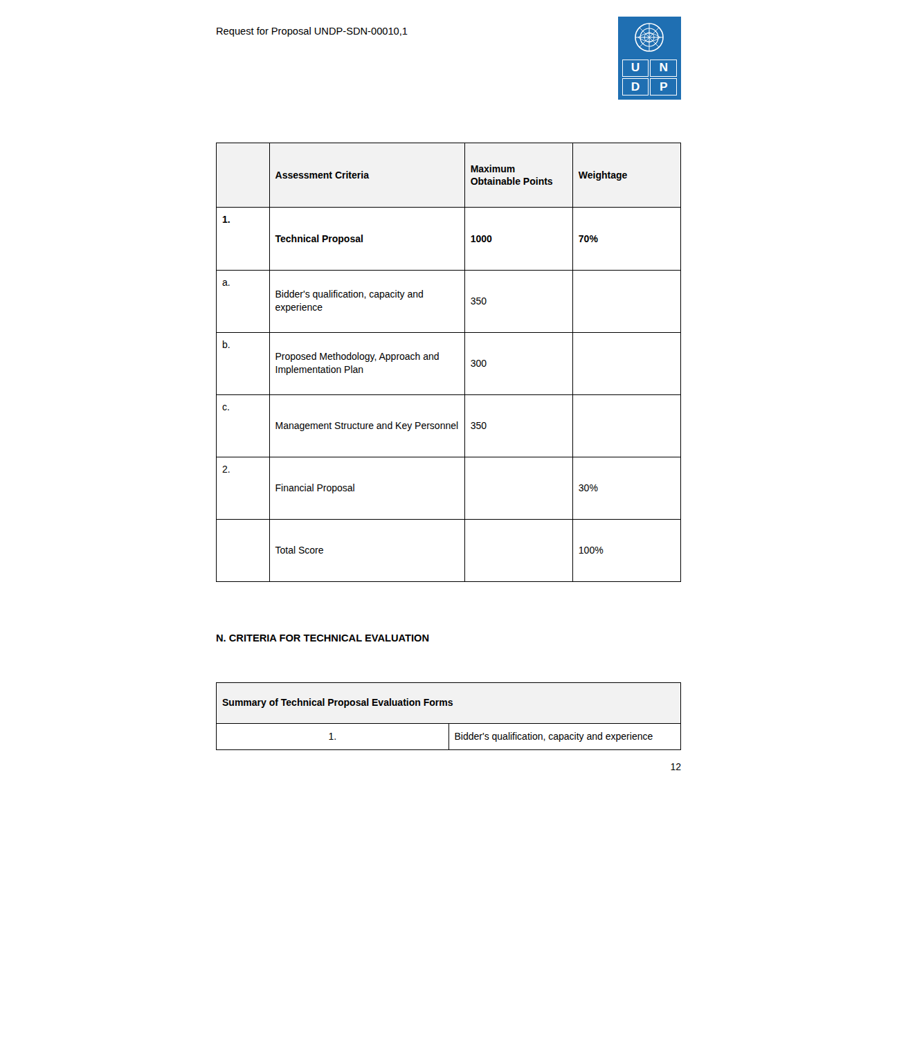Request for Proposal UNDP-SDN-00010,1
UN DP
| | Assessment Criteria | Maximum Obtainable Points | Weightage |
| --- | --- | --- | --- |
| 1. | Technical Proposal | 1000 | 70% |
| a. | Bidder's qualification, capacity and experience | 350 | |
| b. | Proposed Methodology, Approach and Implementation Plan | 300 | |
| c. | Management Structure and Key Personnel | 350 | |
| 2. | Financial Proposal | | 30% |
| | Total Score | | 100% |
N. CRITERIA FOR TECHNICAL EVALUATION
| Summary of Technical Proposal Evaluation Forms |
| 1. | Bidder's qualification, capacity and experience |
12